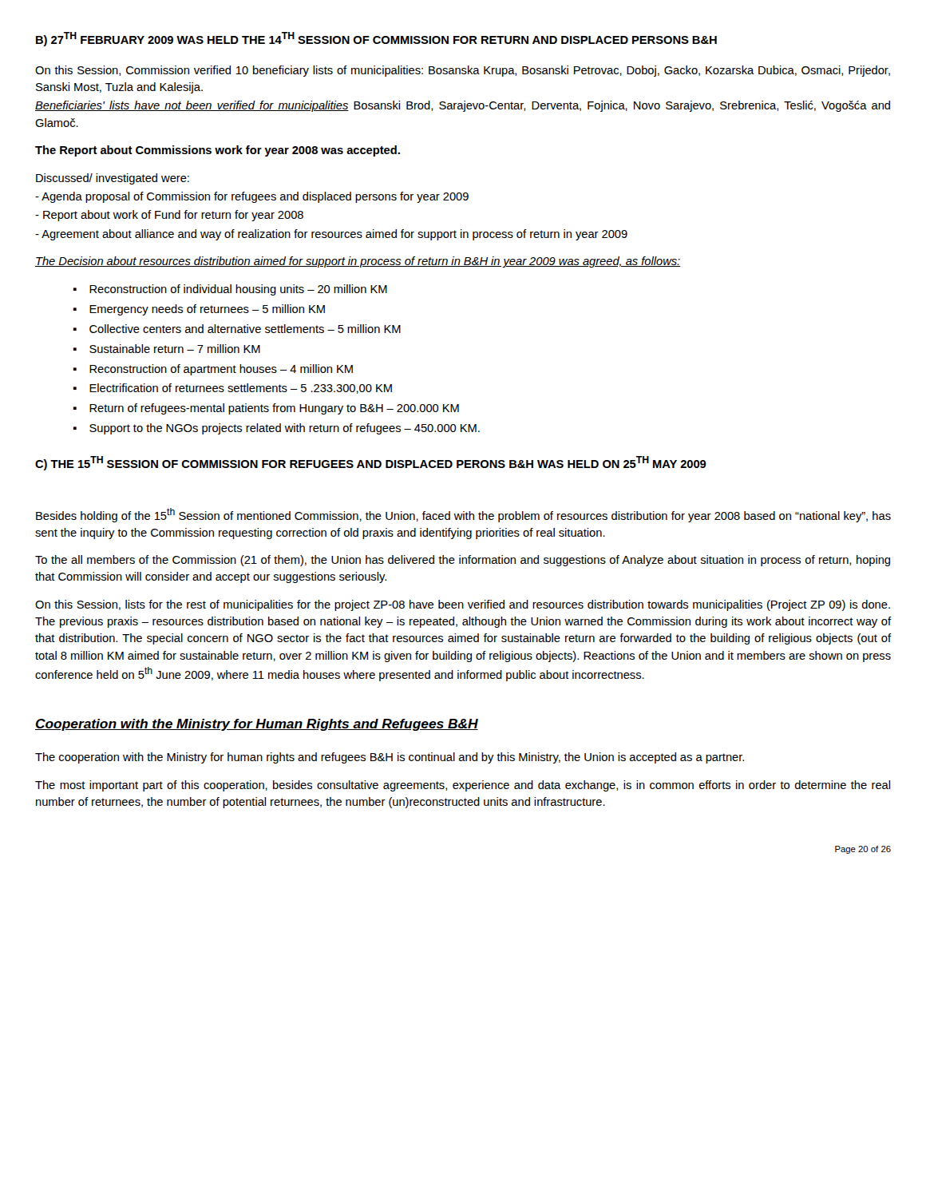B) 27TH FEBRUARY 2009 WAS HELD THE 14TH SESSION OF COMMISSION FOR RETURN AND DISPLACED PERSONS B&H
On this Session, Commission verified 10 beneficiary lists of municipalities: Bosanska Krupa, Bosanski Petrovac, Doboj, Gacko, Kozarska Dubica, Osmaci, Prijedor, Sanski Most, Tuzla and Kalesija.
Beneficiaries' lists have not been verified for municipalities Bosanski Brod, Sarajevo-Centar, Derventa, Fojnica, Novo Sarajevo, Srebrenica, Teslić, Vogošća and Glamoč.
The Report about Commissions work for year 2008 was accepted.
Discussed/ investigated were:
- Agenda proposal of Commission for refugees and displaced persons for year 2009
- Report about work of Fund for return for year 2008
- Agreement about alliance and way of realization for resources aimed for support in process of return in year 2009
The Decision about resources distribution aimed for support in process of return in B&H in year 2009 was agreed, as follows:
Reconstruction of individual housing units – 20 million KM
Emergency needs of returnees – 5 million KM
Collective centers and alternative settlements – 5 million KM
Sustainable return – 7 million KM
Reconstruction of apartment houses – 4 million KM
Electrification of returnees settlements – 5 .233.300,00 KM
Return of refugees-mental patients from Hungary to B&H – 200.000 KM
Support to the NGOs projects related with return of refugees – 450.000 KM.
C) THE 15TH SESSION OF COMMISSION FOR REFUGEES AND DISPLACED PERONS B&H WAS HELD ON 25TH MAY 2009
Besides holding of the 15th Session of mentioned Commission, the Union, faced with the problem of resources distribution for year 2008 based on “national key”, has sent the inquiry to the Commission requesting correction of old praxis and identifying priorities of real situation.
To the all members of the Commission (21 of them), the Union has delivered the information and suggestions of Analyze about situation in process of return, hoping that Commission will consider and accept our suggestions seriously.
On this Session, lists for the rest of municipalities for the project ZP-08 have been verified and resources distribution towards municipalities (Project ZP 09) is done. The previous praxis – resources distribution based on national key – is repeated, although the Union warned the Commission during its work about incorrect way of that distribution. The special concern of NGO sector is the fact that resources aimed for sustainable return are forwarded to the building of religious objects (out of total 8 million KM aimed for sustainable return, over 2 million KM is given for building of religious objects). Reactions of the Union and it members are shown on press conference held on 5th June 2009, where 11 media houses where presented and informed public about incorrectness.
Cooperation with the Ministry for Human Rights and Refugees B&H
The cooperation with the Ministry for human rights and refugees B&H is continual and by this Ministry, the Union is accepted as a partner.
The most important part of this cooperation, besides consultative agreements, experience and data exchange, is in common efforts in order to determine the real number of returnees, the number of potential returnees, the number (un)reconstructed units and infrastructure.
Page 20 of 26